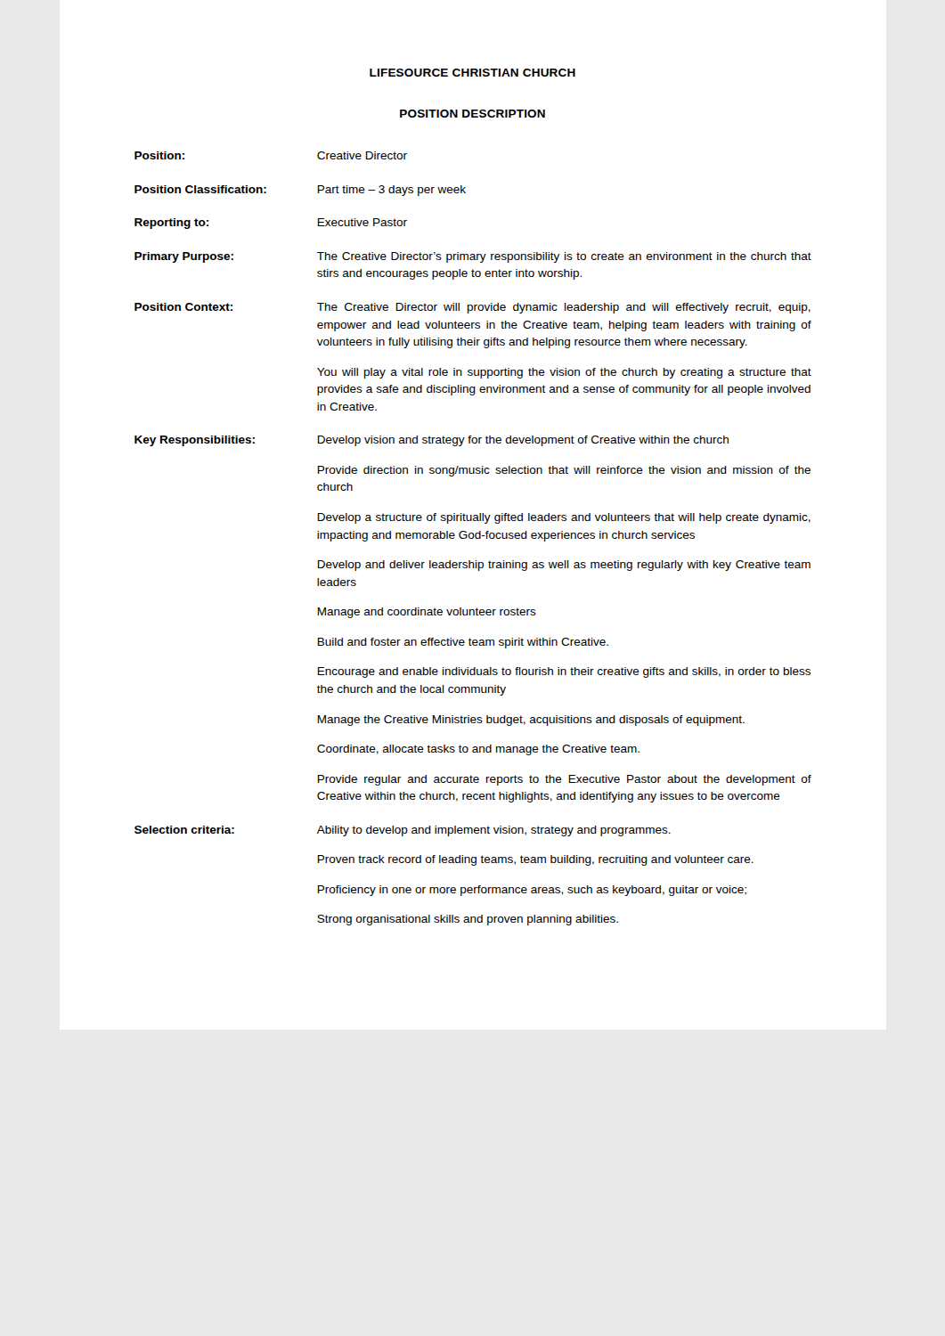LIFESOURCE CHRISTIAN CHURCH
POSITION DESCRIPTION
| Position: | Creative Director |
| Position Classification: | Part time – 3 days per week |
| Reporting to: | Executive Pastor |
| Primary Purpose: | The Creative Director’s primary responsibility is to create an environment in the church that stirs and encourages people to enter into worship. |
| Position Context: | The Creative Director will provide dynamic leadership and will effectively recruit, equip, empower and lead volunteers in the Creative team, helping team leaders with training of volunteers in fully utilising their gifts and helping resource them where necessary. You will play a vital role in supporting the vision of the church by creating a structure that provides a safe and discipling environment and a sense of community for all people involved in Creative. |
| Key Responsibilities: | Develop vision and strategy for the development of Creative within the church Provide direction in song/music selection that will reinforce the vision and mission of the church Develop a structure of spiritually gifted leaders and volunteers that will help create dynamic, impacting and memorable God-focused experiences in church services Develop and deliver leadership training as well as meeting regularly with key Creative team leaders Manage and coordinate volunteer rosters Build and foster an effective team spirit within Creative. Encourage and enable individuals to flourish in their creative gifts and skills, in order to bless the church and the local community Manage the Creative Ministries budget, acquisitions and disposals of equipment. Coordinate, allocate tasks to and manage the Creative team. Provide regular and accurate reports to the Executive Pastor about the development of Creative within the church, recent highlights, and identifying any issues to be overcome |
| Selection criteria: | Ability to develop and implement vision, strategy and programmes. Proven track record of leading teams, team building, recruiting and volunteer care. Proficiency in one or more performance areas, such as keyboard, guitar or voice; Strong organisational skills and proven planning abilities. |